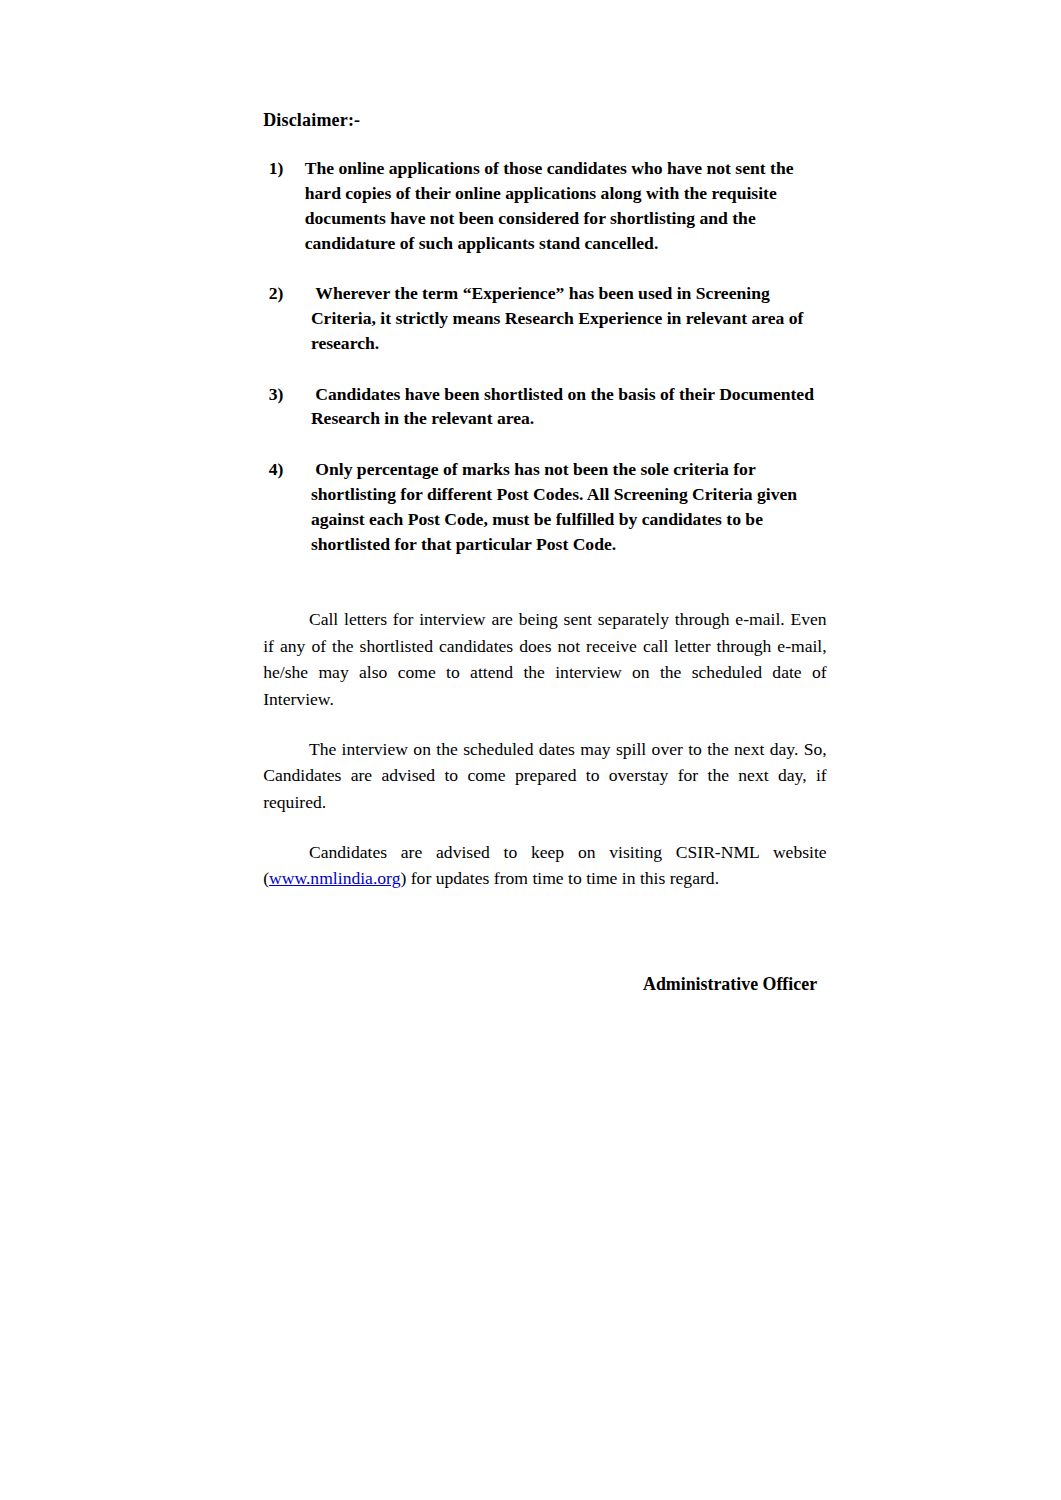Disclaimer:-
1) The online applications of those candidates who have not sent the hard copies of their online applications along with the requisite documents have not been considered for shortlisting and the candidature of such applicants stand cancelled.
2) Wherever the term “Experience” has been used in Screening Criteria, it strictly means Research Experience in relevant area of research.
3) Candidates have been shortlisted on the basis of their Documented Research in the relevant area.
4) Only percentage of marks has not been the sole criteria for shortlisting for different Post Codes. All Screening Criteria given against each Post Code, must be fulfilled by candidates to be shortlisted for that particular Post Code.
Call letters for interview are being sent separately through e-mail. Even if any of the shortlisted candidates does not receive call letter through e-mail, he/she may also come to attend the interview on the scheduled date of Interview.
The interview on the scheduled dates may spill over to the next day. So, Candidates are advised to come prepared to overstay for the next day, if required.
Candidates are advised to keep on visiting CSIR-NML website (www.nmlindia.org) for updates from time to time in this regard.
Administrative Officer